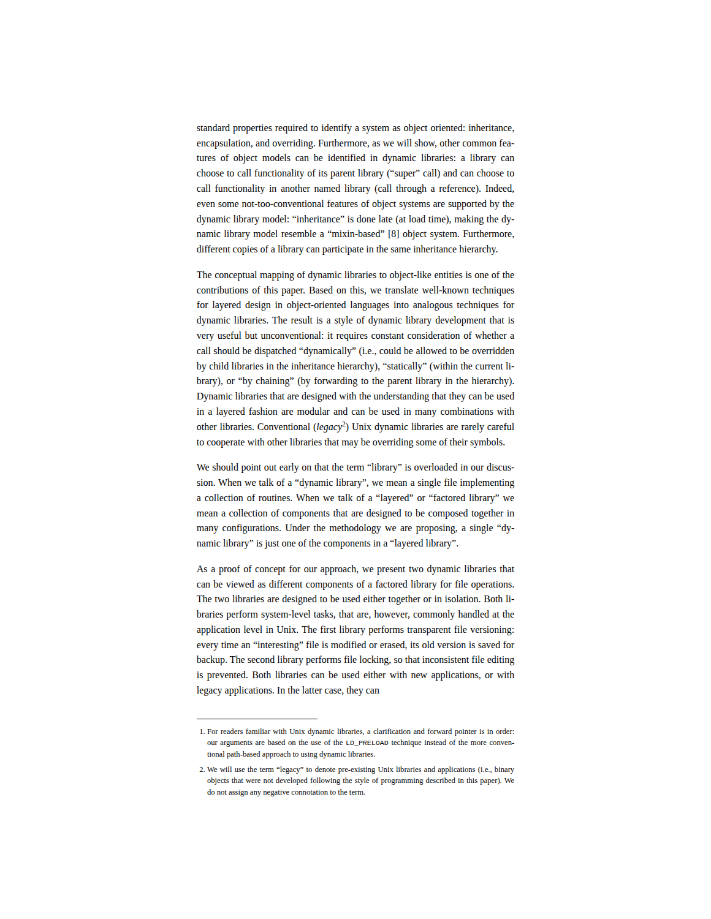standard properties required to identify a system as object oriented: inheritance, encapsulation, and overriding. Furthermore, as we will show, other common features of object models can be identified in dynamic libraries: a library can choose to call functionality of its parent library (“super” call) and can choose to call functionality in another named library (call through a reference). Indeed, even some not-too-conventional features of object systems are supported by the dynamic library model: “inheritance” is done late (at load time), making the dynamic library model resemble a “mixin-based” [8] object system. Furthermore, different copies of a library can participate in the same inheritance hierarchy.
The conceptual mapping of dynamic libraries to object-like entities is one of the contributions of this paper. Based on this, we translate well-known techniques for layered design in object-oriented languages into analogous techniques for dynamic libraries. The result is a style of dynamic library development that is very useful but unconventional: it requires constant consideration of whether a call should be dispatched “dynamically” (i.e., could be allowed to be overridden by child libraries in the inheritance hierarchy), “statically” (within the current library), or “by chaining” (by forwarding to the parent library in the hierarchy). Dynamic libraries that are designed with the understanding that they can be used in a layered fashion are modular and can be used in many combinations with other libraries. Conventional (legacy2) Unix dynamic libraries are rarely careful to cooperate with other libraries that may be overriding some of their symbols.
We should point out early on that the term “library” is overloaded in our discussion. When we talk of a “dynamic library”, we mean a single file implementing a collection of routines. When we talk of a “layered” or “factored library” we mean a collection of components that are designed to be composed together in many configurations. Under the methodology we are proposing, a single “dynamic library” is just one of the components in a “layered library”.
As a proof of concept for our approach, we present two dynamic libraries that can be viewed as different components of a factored library for file operations. The two libraries are designed to be used either together or in isolation. Both libraries perform system-level tasks, that are, however, commonly handled at the application level in Unix. The first library performs transparent file versioning: every time an “interesting” file is modified or erased, its old version is saved for backup. The second library performs file locking, so that inconsistent file editing is prevented. Both libraries can be used either with new applications, or with legacy applications. In the latter case, they can
For readers familiar with Unix dynamic libraries, a clarification and forward pointer is in order: our arguments are based on the use of the LD_PRELOAD technique instead of the more conventional path-based approach to using dynamic libraries.
We will use the term “legacy” to denote pre-existing Unix libraries and applications (i.e., binary objects that were not developed following the style of programming described in this paper). We do not assign any negative connotation to the term.